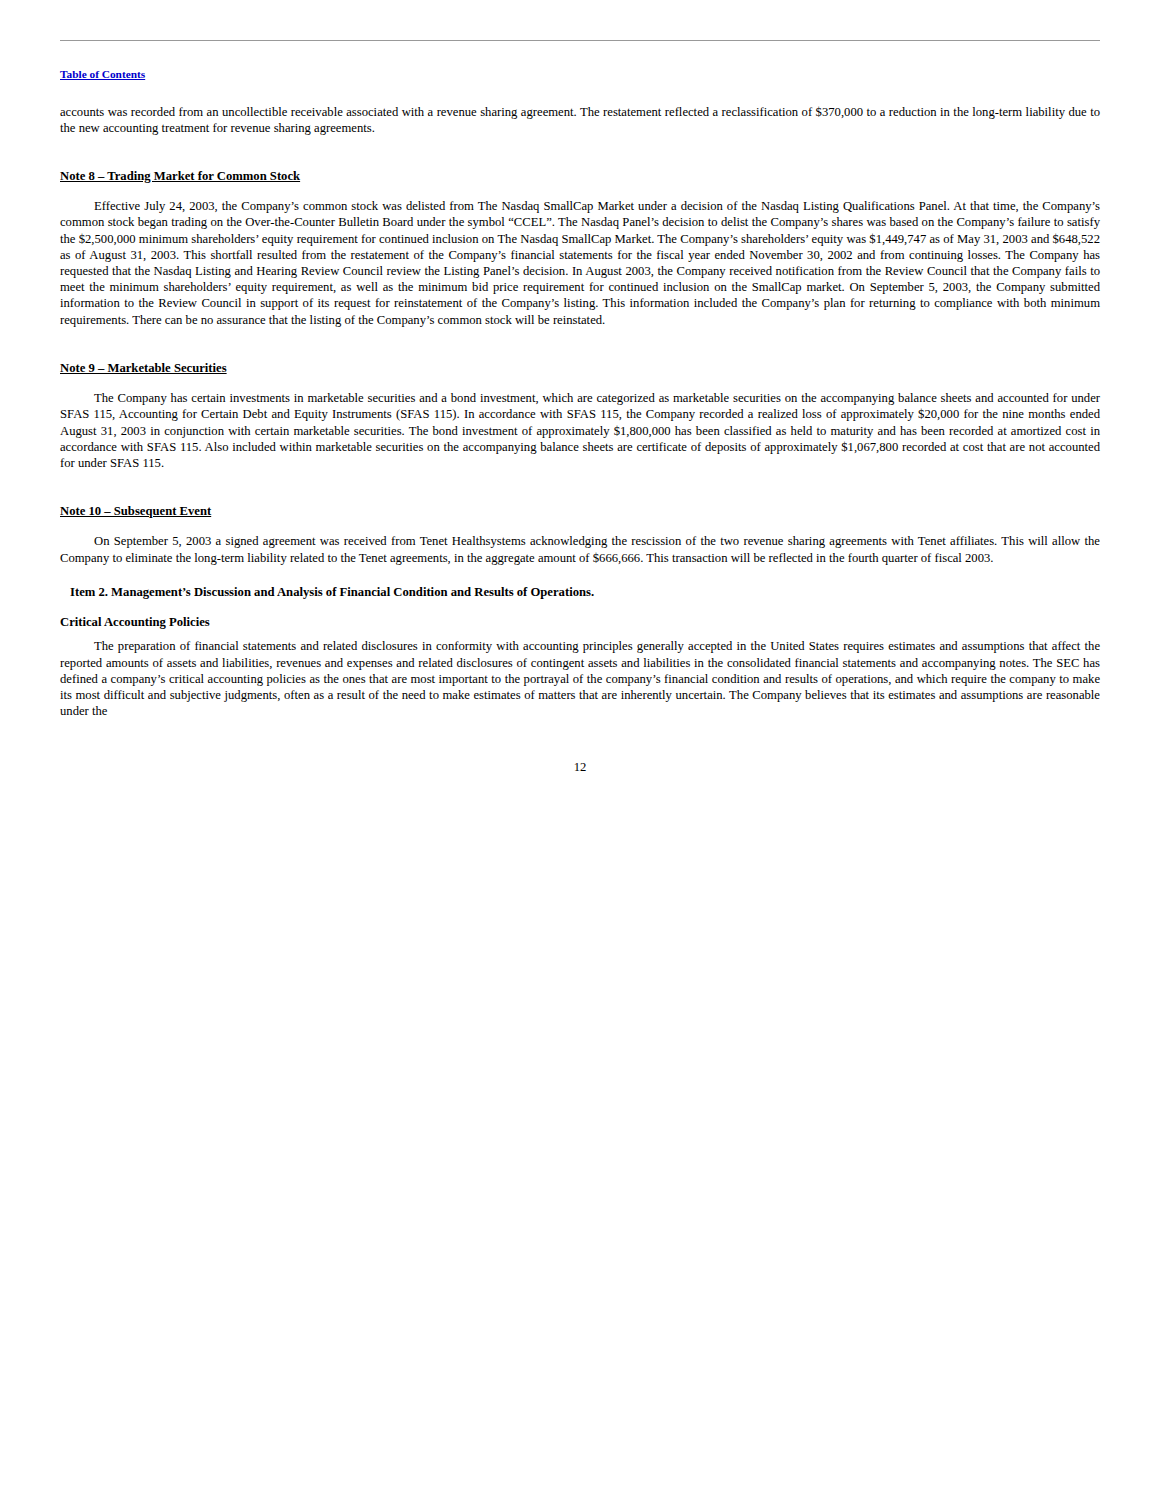Table of Contents
accounts was recorded from an uncollectible receivable associated with a revenue sharing agreement. The restatement reflected a reclassification of $370,000 to a reduction in the long-term liability due to the new accounting treatment for revenue sharing agreements.
Note 8 – Trading Market for Common Stock
Effective July 24, 2003, the Company’s common stock was delisted from The Nasdaq SmallCap Market under a decision of the Nasdaq Listing Qualifications Panel. At that time, the Company’s common stock began trading on the Over-the-Counter Bulletin Board under the symbol “CCEL”. The Nasdaq Panel’s decision to delist the Company’s shares was based on the Company’s failure to satisfy the $2,500,000 minimum shareholders’ equity requirement for continued inclusion on The Nasdaq SmallCap Market. The Company’s shareholders’ equity was $1,449,747 as of May 31, 2003 and $648,522 as of August 31, 2003. This shortfall resulted from the restatement of the Company’s financial statements for the fiscal year ended November 30, 2002 and from continuing losses. The Company has requested that the Nasdaq Listing and Hearing Review Council review the Listing Panel’s decision. In August 2003, the Company received notification from the Review Council that the Company fails to meet the minimum shareholders’ equity requirement, as well as the minimum bid price requirement for continued inclusion on the SmallCap market. On September 5, 2003, the Company submitted information to the Review Council in support of its request for reinstatement of the Company’s listing. This information included the Company’s plan for returning to compliance with both minimum requirements. There can be no assurance that the listing of the Company’s common stock will be reinstated.
Note 9 – Marketable Securities
The Company has certain investments in marketable securities and a bond investment, which are categorized as marketable securities on the accompanying balance sheets and accounted for under SFAS 115, Accounting for Certain Debt and Equity Instruments (SFAS 115). In accordance with SFAS 115, the Company recorded a realized loss of approximately $20,000 for the nine months ended August 31, 2003 in conjunction with certain marketable securities. The bond investment of approximately $1,800,000 has been classified as held to maturity and has been recorded at amortized cost in accordance with SFAS 115. Also included within marketable securities on the accompanying balance sheets are certificate of deposits of approximately $1,067,800 recorded at cost that are not accounted for under SFAS 115.
Note 10 – Subsequent Event
On September 5, 2003 a signed agreement was received from Tenet Healthsystems acknowledging the rescission of the two revenue sharing agreements with Tenet affiliates. This will allow the Company to eliminate the long-term liability related to the Tenet agreements, in the aggregate amount of $666,666. This transaction will be reflected in the fourth quarter of fiscal 2003.
Item 2. Management’s Discussion and Analysis of Financial Condition and Results of Operations.
Critical Accounting Policies
The preparation of financial statements and related disclosures in conformity with accounting principles generally accepted in the United States requires estimates and assumptions that affect the reported amounts of assets and liabilities, revenues and expenses and related disclosures of contingent assets and liabilities in the consolidated financial statements and accompanying notes. The SEC has defined a company’s critical accounting policies as the ones that are most important to the portrayal of the company’s financial condition and results of operations, and which require the company to make its most difficult and subjective judgments, often as a result of the need to make estimates of matters that are inherently uncertain. The Company believes that its estimates and assumptions are reasonable under the
12